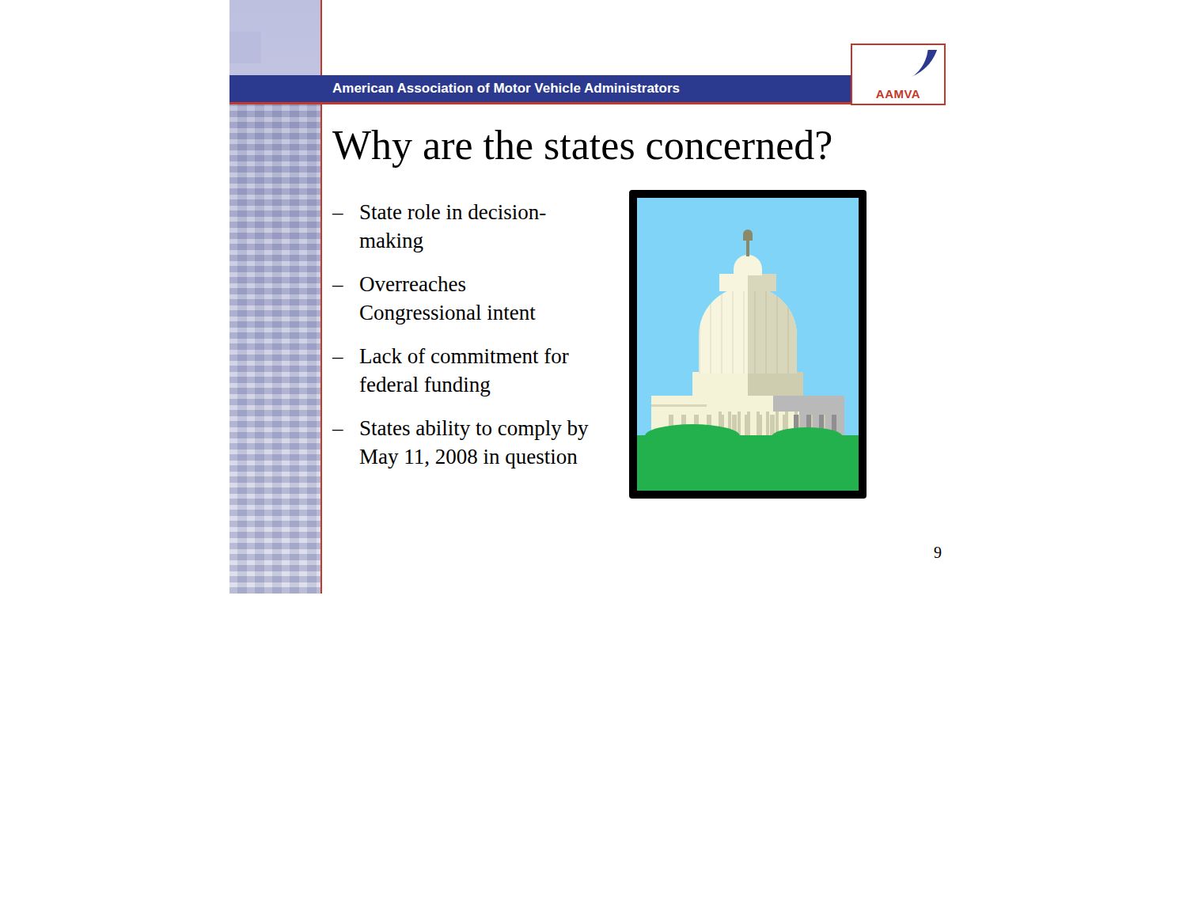American Association of Motor Vehicle Administrators
AAMVA
Why are the states concerned?
State role in decision-making
Overreaches Congressional intent
Lack of commitment for federal funding
States ability to comply by May 11, 2008 in question
9